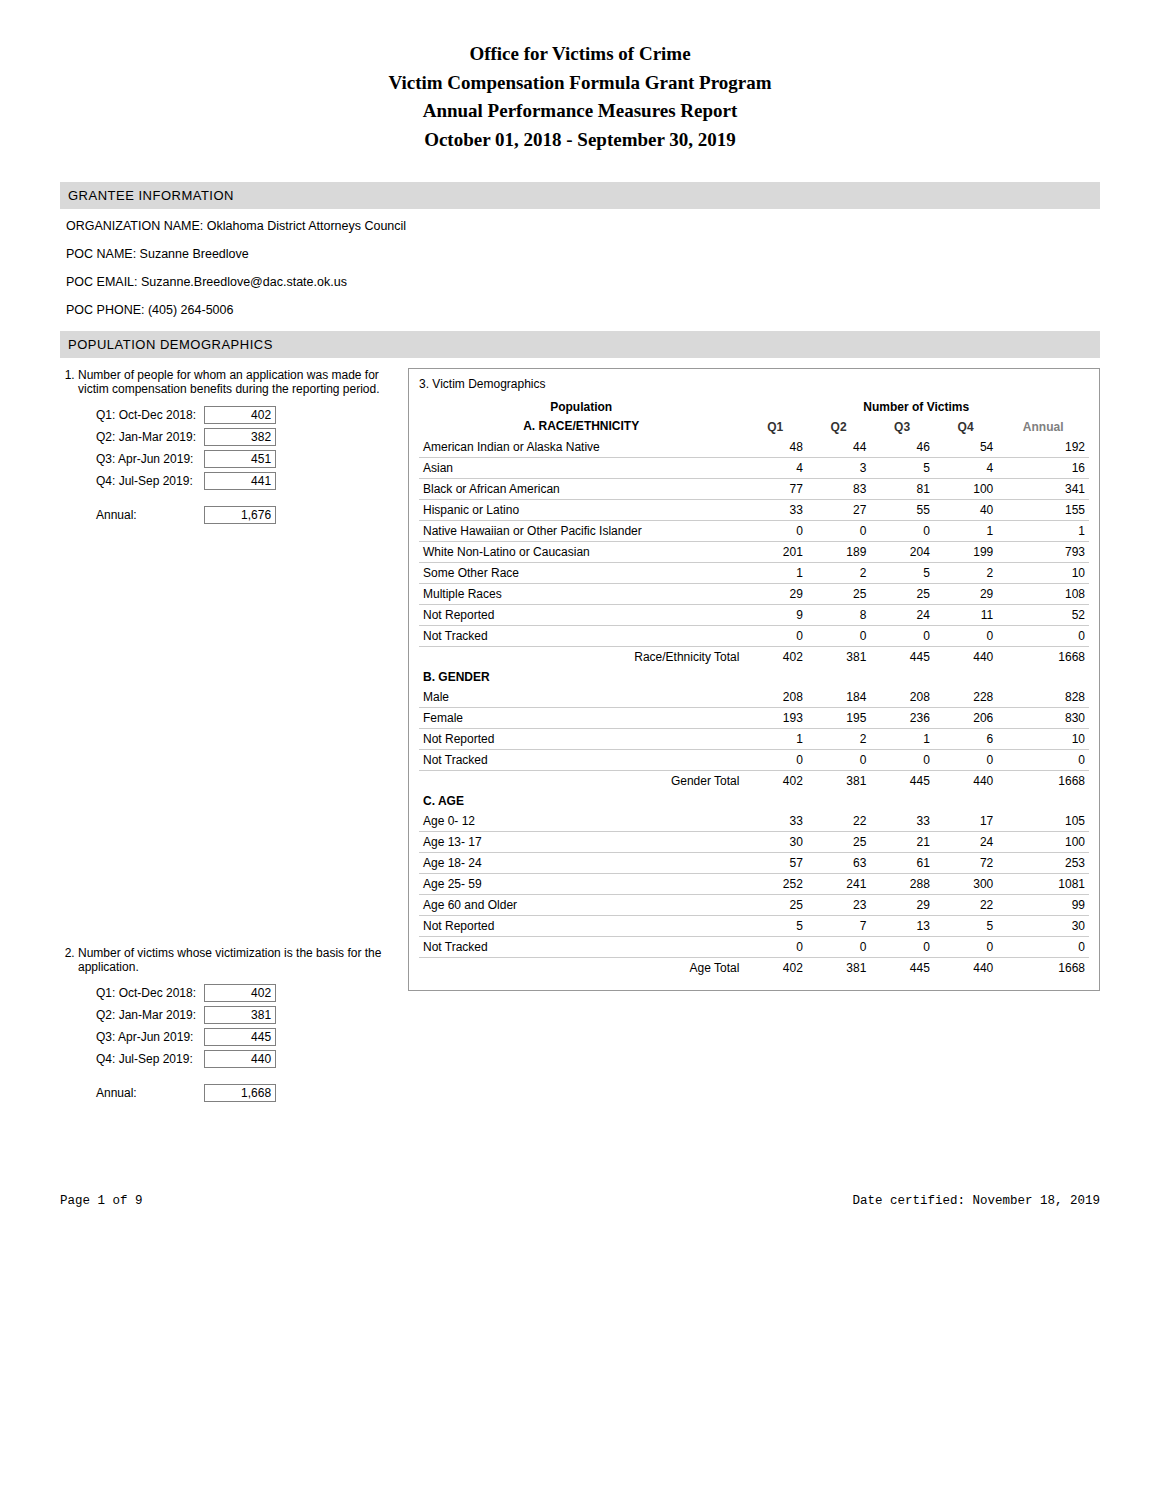Office for Victims of Crime
Victim Compensation Formula Grant Program
Annual Performance Measures Report
October 01, 2018 - September 30, 2019
GRANTEE INFORMATION
ORGANIZATION NAME: Oklahoma District Attorneys Council
POC NAME: Suzanne Breedlove
POC EMAIL: Suzanne.Breedlove@dac.state.ok.us
POC PHONE: (405) 264-5006
POPULATION DEMOGRAPHICS
Number of people for whom an application was made for victim compensation benefits during the reporting period.
| Q1: Oct-Dec 2018: | 402 |
| Q2: Jan-Mar 2019: | 382 |
| Q3: Apr-Jun 2019: | 451 |
| Q4: Jul-Sep 2019: | 441 |
| Annual: | 1,676 |
Number of victims whose victimization is the basis for the application.
| Q1: Oct-Dec 2018: | 402 |
| Q2: Jan-Mar 2019: | 381 |
| Q3: Apr-Jun 2019: | 445 |
| Q4: Jul-Sep 2019: | 440 |
| Annual: | 1,668 |
3. Victim Demographics
| Population | Number of Victims |
| --- | --- |
| A. RACE/ETHNICITY | Q1 | Q2 | Q3 | Q4 | Annual |
| American Indian or Alaska Native | 48 | 44 | 46 | 54 | 192 |
| Asian | 4 | 3 | 5 | 4 | 16 |
| Black or African American | 77 | 83 | 81 | 100 | 341 |
| Hispanic or Latino | 33 | 27 | 55 | 40 | 155 |
| Native Hawaiian or Other Pacific Islander | 0 | 0 | 0 | 1 | 1 |
| White Non-Latino or Caucasian | 201 | 189 | 204 | 199 | 793 |
| Some Other Race | 1 | 2 | 5 | 2 | 10 |
| Multiple Races | 29 | 25 | 25 | 29 | 108 |
| Not Reported | 9 | 8 | 24 | 11 | 52 |
| Not Tracked | 0 | 0 | 0 | 0 | 0 |
| Race/Ethnicity Total | 402 | 381 | 445 | 440 | 1668 |
| B. GENDER |
| Male | 208 | 184 | 208 | 228 | 828 |
| Female | 193 | 195 | 236 | 206 | 830 |
| Not Reported | 1 | 2 | 1 | 6 | 10 |
| Not Tracked | 0 | 0 | 0 | 0 | 0 |
| Gender Total | 402 | 381 | 445 | 440 | 1668 |
| C. AGE |
| Age 0- 12 | 33 | 22 | 33 | 17 | 105 |
| Age 13- 17 | 30 | 25 | 21 | 24 | 100 |
| Age 18- 24 | 57 | 63 | 61 | 72 | 253 |
| Age 25- 59 | 252 | 241 | 288 | 300 | 1081 |
| Age 60 and Older | 25 | 23 | 29 | 22 | 99 |
| Not Reported | 5 | 7 | 13 | 5 | 30 |
| Not Tracked | 0 | 0 | 0 | 0 | 0 |
| Age Total | 402 | 381 | 445 | 440 | 1668 |
Page 1 of 9
Date certified: November 18, 2019